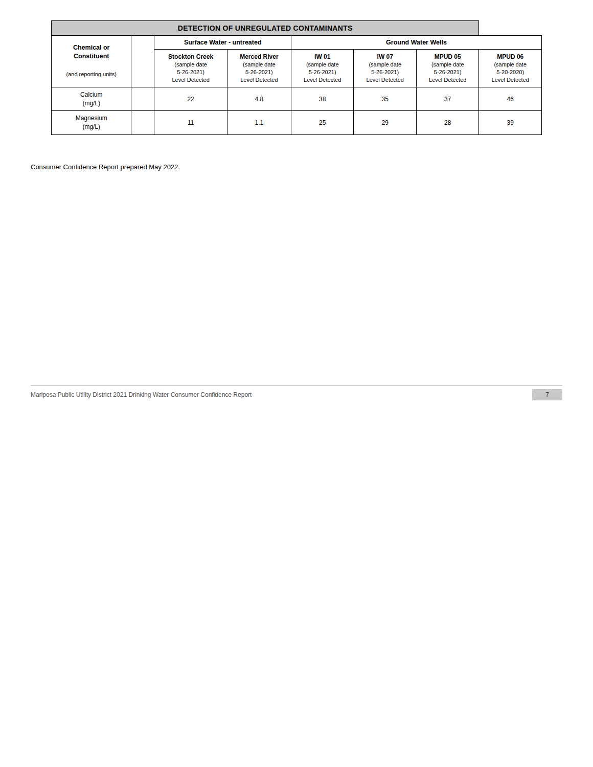| DETECTION OF UNREGULATED CONTAMINANTS |
| --- |
| Chemical or Constituent (and reporting units) | | Surface Water - untreated | Ground Water Wells |
| Stockton Creek (sample date 5-26-2021) Level Detected | Merced River (sample date 5-26-2021) Level Detected | IW 01 (sample date 5-26-2021) Level Detected | IW 07 (sample date 5-26-2021) Level Detected | MPUD 05 (sample date 5-26-2021) Level Detected | MPUD 06 (sample date 5-20-2020) Level Detected |
| Calcium (mg/L) | | 22 | 4.8 | 38 | 35 | 37 | 46 |
| Magnesium (mg/L) | | 11 | 1.1 | 25 | 29 | 28 | 39 |
Consumer Confidence Report prepared May 2022.
Mariposa Public Utility District 2021 Drinking Water Consumer Confidence Report 7